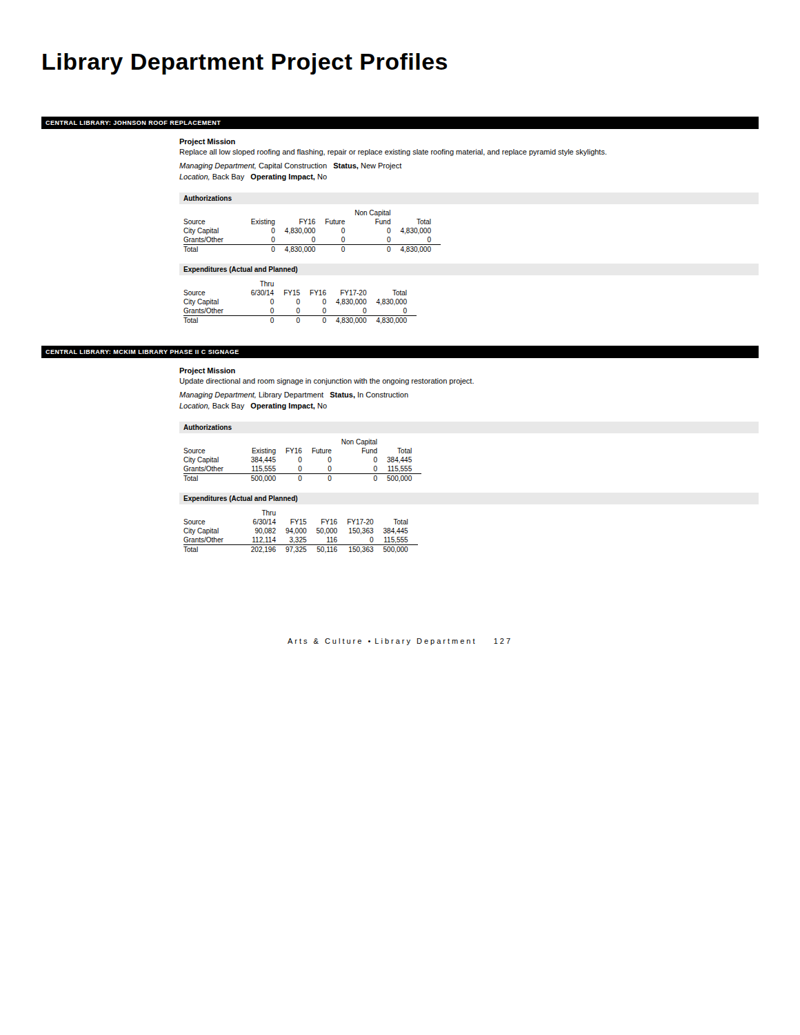Library Department Project Profiles
CENTRAL LIBRARY: JOHNSON ROOF REPLACEMENT
Project Mission
Replace all low sloped roofing and flashing, repair or replace existing slate roofing material, and replace pyramid style skylights.
Managing Department, Capital Construction Status, New Project
Location, Back Bay Operating Impact, No
Authorizations
| | | | | Non Capital | |
| --- | --- | --- | --- | --- | --- |
| Source | Existing | FY16 | Future | Fund | Total |
| City Capital | 0 | 4,830,000 | 0 | 0 | 4,830,000 |
| Grants/Other | 0 | 0 | 0 | 0 | 0 |
| Total | 0 | 4,830,000 | 0 | 0 | 4,830,000 |
Expenditures (Actual and Planned)
| | Thru | | | | |
| --- | --- | --- | --- | --- | --- |
| Source | 6/30/14 | FY15 | FY16 | FY17-20 | Total |
| City Capital | 0 | 0 | 0 | 4,830,000 | 4,830,000 |
| Grants/Other | 0 | 0 | 0 | 0 | 0 |
| Total | 0 | 0 | 0 | 4,830,000 | 4,830,000 |
CENTRAL LIBRARY: MCKIM LIBRARY PHASE II C SIGNAGE
Project Mission
Update directional and room signage in conjunction with the ongoing restoration project.
Managing Department, Library Department Status, In Construction
Location, Back Bay Operating Impact, No
Authorizations
| | | | | Non Capital | |
| --- | --- | --- | --- | --- | --- |
| Source | Existing | FY16 | Future | Fund | Total |
| City Capital | 384,445 | 0 | 0 | 0 | 384,445 |
| Grants/Other | 115,555 | 0 | 0 | 0 | 115,555 |
| Total | 500,000 | 0 | 0 | 0 | 500,000 |
Expenditures (Actual and Planned)
| | Thru | | | | |
| --- | --- | --- | --- | --- | --- |
| Source | 6/30/14 | FY15 | FY16 | FY17-20 | Total |
| City Capital | 90,082 | 94,000 | 50,000 | 150,363 | 384,445 |
| Grants/Other | 112,114 | 3,325 | 116 | 0 | 115,555 |
| Total | 202,196 | 97,325 | 50,116 | 150,363 | 500,000 |
Arts & Culture • Library Department 127